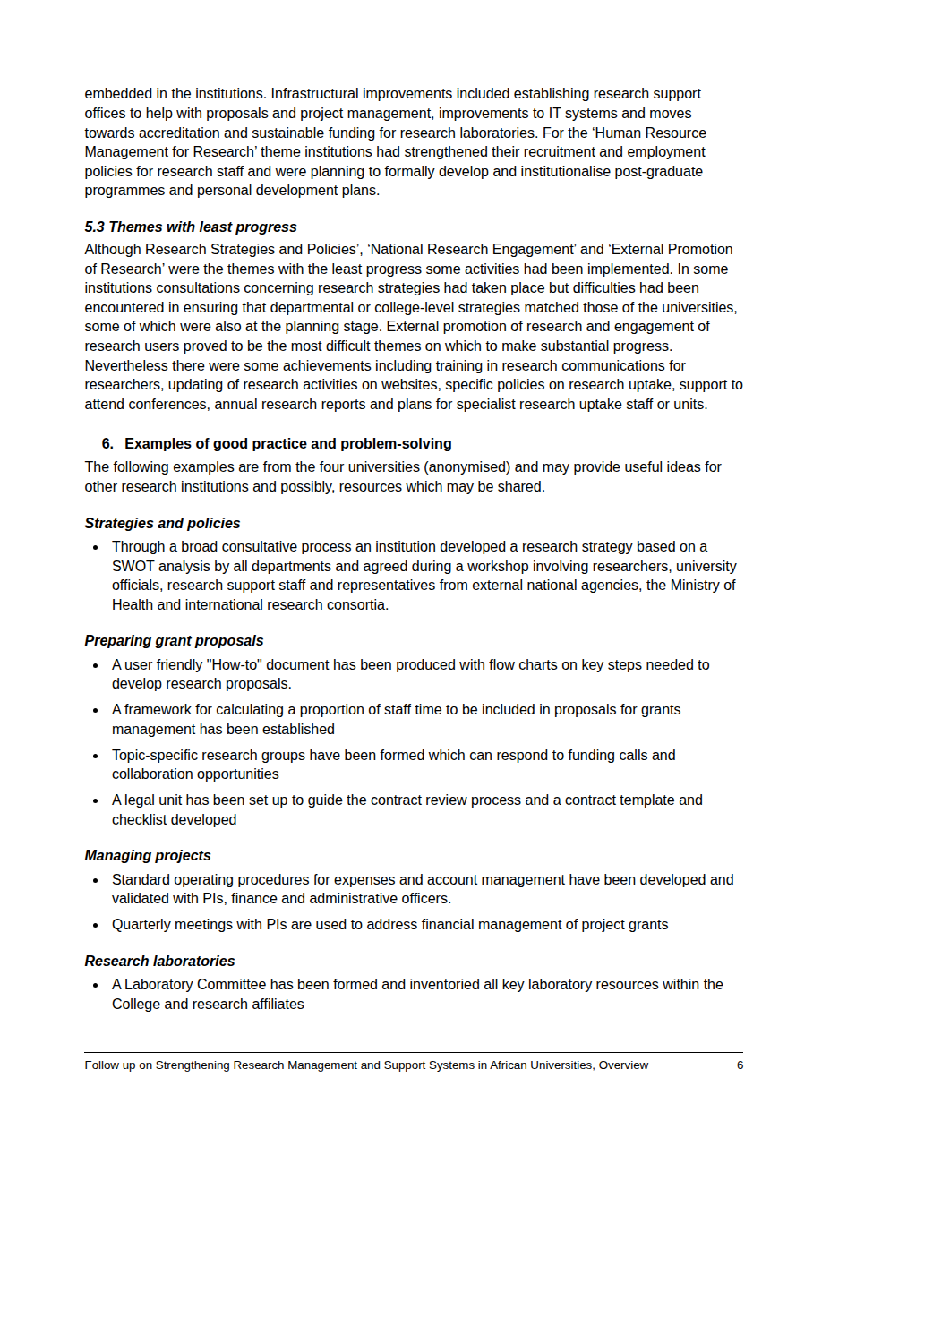embedded in the institutions. Infrastructural improvements included establishing research support offices to help with proposals and project management, improvements to IT systems and moves towards accreditation and sustainable funding for research laboratories. For the ‘Human Resource Management for Research’ theme institutions had strengthened their recruitment and employment policies for research staff and were planning to formally develop and institutionalise post-graduate programmes and personal development plans.
5.3 Themes with least progress
Although Research Strategies and Policies’, ‘National Research Engagement’ and ‘External Promotion of Research’ were the themes with the least progress some activities had been implemented. In some institutions consultations concerning research strategies had taken place but difficulties had been encountered in ensuring that departmental or college-level strategies matched those of the universities, some of which were also at the planning stage. External promotion of research and engagement of research users proved to be the most difficult themes on which to make substantial progress. Nevertheless there were some achievements including training in research communications for researchers, updating of research activities on websites, specific policies on research uptake, support to attend conferences, annual research reports and plans for specialist research uptake staff or units.
6. Examples of good practice and problem-solving
The following examples are from the four universities (anonymised) and may provide useful ideas for other research institutions and possibly, resources which may be shared.
Strategies and policies
Through a broad consultative process an institution developed a research strategy based on a SWOT analysis by all departments and agreed during a workshop involving researchers, university officials, research support staff and representatives from external national agencies, the Ministry of Health and international research consortia.
Preparing grant proposals
A user friendly "How-to" document has been produced with flow charts on key steps needed to develop research proposals.
A framework for calculating a proportion of staff time to be included in proposals for grants management has been established
Topic-specific research groups have been formed which can respond to funding calls and collaboration opportunities
A legal unit has been set up to guide the contract review process and a contract template and checklist developed
Managing projects
Standard operating procedures for expenses and account management have been developed and validated with PIs, finance and administrative officers.
Quarterly meetings with PIs are used to address financial management of project grants
Research laboratories
A Laboratory Committee has been formed and inventoried all key laboratory resources within the College and research affiliates
Follow up on Strengthening Research Management and Support Systems in African Universities, Overview 6